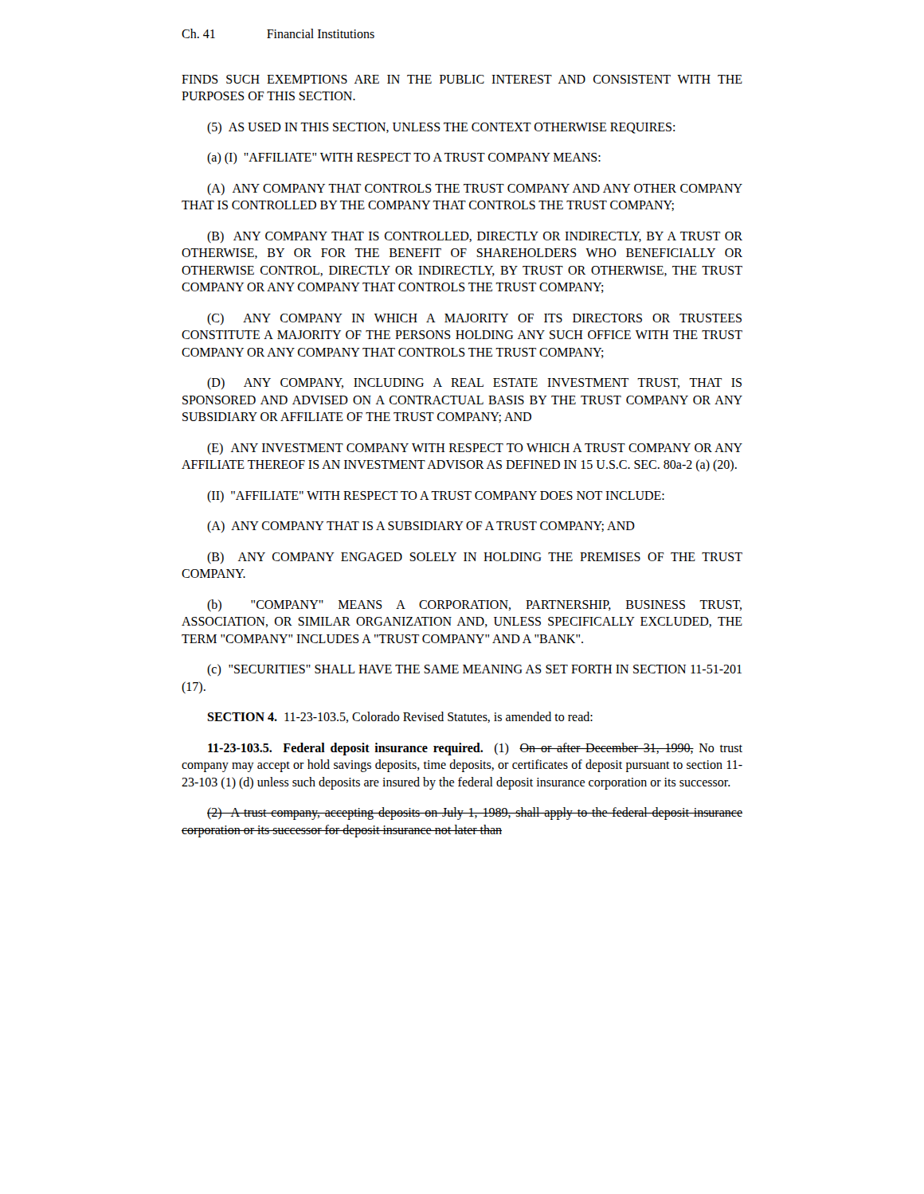Ch. 41 Financial Institutions
FINDS SUCH EXEMPTIONS ARE IN THE PUBLIC INTEREST AND CONSISTENT WITH THE PURPOSES OF THIS SECTION.
(5) AS USED IN THIS SECTION, UNLESS THE CONTEXT OTHERWISE REQUIRES:
(a) (I) "AFFILIATE" WITH RESPECT TO A TRUST COMPANY MEANS:
(A) ANY COMPANY THAT CONTROLS THE TRUST COMPANY AND ANY OTHER COMPANY THAT IS CONTROLLED BY THE COMPANY THAT CONTROLS THE TRUST COMPANY;
(B) ANY COMPANY THAT IS CONTROLLED, DIRECTLY OR INDIRECTLY, BY A TRUST OR OTHERWISE, BY OR FOR THE BENEFIT OF SHAREHOLDERS WHO BENEFICIALLY OR OTHERWISE CONTROL, DIRECTLY OR INDIRECTLY, BY TRUST OR OTHERWISE, THE TRUST COMPANY OR ANY COMPANY THAT CONTROLS THE TRUST COMPANY;
(C) ANY COMPANY IN WHICH A MAJORITY OF ITS DIRECTORS OR TRUSTEES CONSTITUTE A MAJORITY OF THE PERSONS HOLDING ANY SUCH OFFICE WITH THE TRUST COMPANY OR ANY COMPANY THAT CONTROLS THE TRUST COMPANY;
(D) ANY COMPANY, INCLUDING A REAL ESTATE INVESTMENT TRUST, THAT IS SPONSORED AND ADVISED ON A CONTRACTUAL BASIS BY THE TRUST COMPANY OR ANY SUBSIDIARY OR AFFILIATE OF THE TRUST COMPANY; AND
(E) ANY INVESTMENT COMPANY WITH RESPECT TO WHICH A TRUST COMPANY OR ANY AFFILIATE THEREOF IS AN INVESTMENT ADVISOR AS DEFINED IN 15 U.S.C. SEC. 80a-2 (a) (20).
(II) "AFFILIATE" WITH RESPECT TO A TRUST COMPANY DOES NOT INCLUDE:
(A) ANY COMPANY THAT IS A SUBSIDIARY OF A TRUST COMPANY; AND
(B) ANY COMPANY ENGAGED SOLELY IN HOLDING THE PREMISES OF THE TRUST COMPANY.
(b) "COMPANY" MEANS A CORPORATION, PARTNERSHIP, BUSINESS TRUST, ASSOCIATION, OR SIMILAR ORGANIZATION AND, UNLESS SPECIFICALLY EXCLUDED, THE TERM "COMPANY" INCLUDES A "TRUST COMPANY" AND A "BANK".
(c) "SECURITIES" SHALL HAVE THE SAME MEANING AS SET FORTH IN SECTION 11-51-201 (17).
SECTION 4. 11-23-103.5, Colorado Revised Statutes, is amended to read:
11-23-103.5. Federal deposit insurance required. (1) On or after December 31, 1990, No trust company may accept or hold savings deposits, time deposits, or certificates of deposit pursuant to section 11-23-103 (1) (d) unless such deposits are insured by the federal deposit insurance corporation or its successor.
(2) A trust company, accepting deposits on July 1, 1989, shall apply to the federal deposit insurance corporation or its successor for deposit insurance not later than